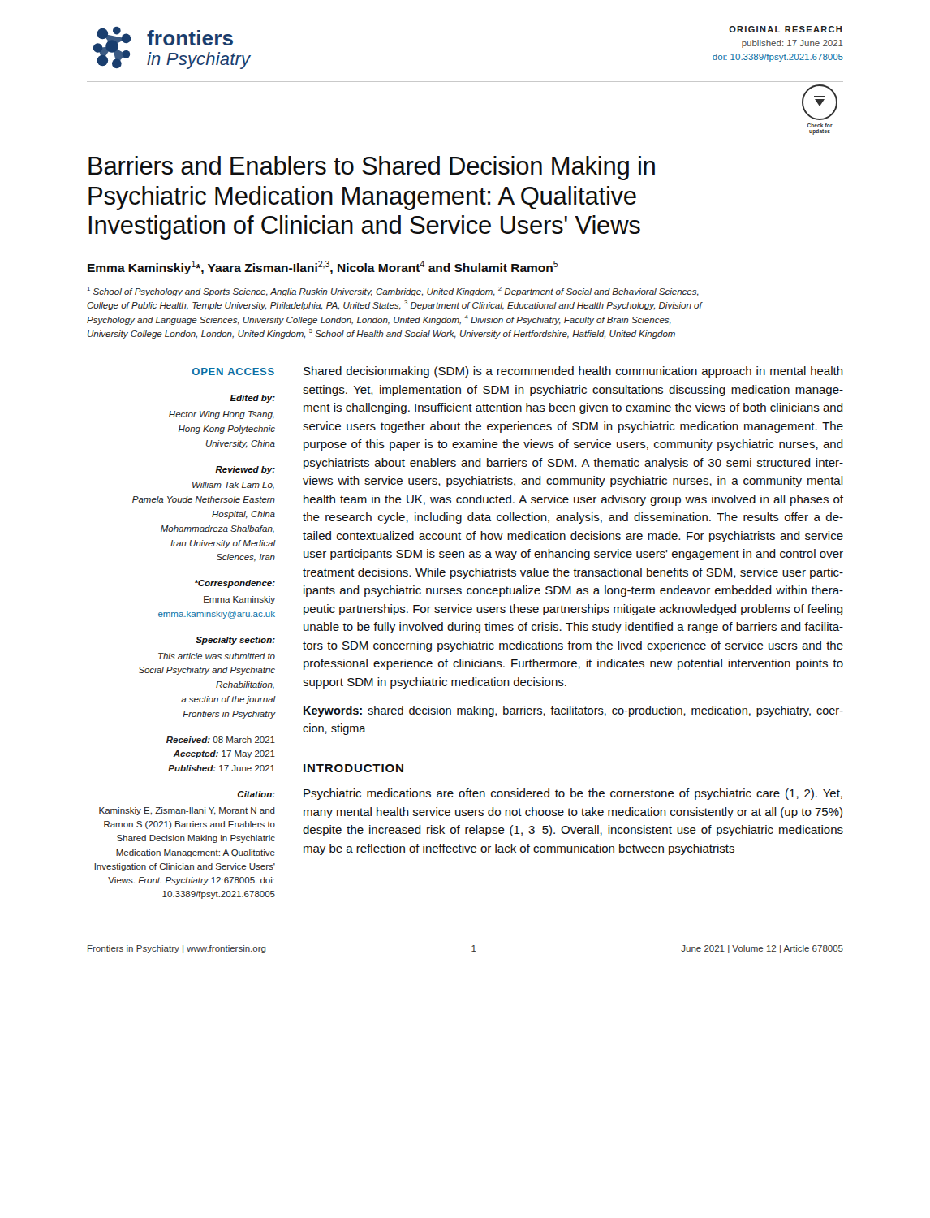frontiers
in Psychiatry
Original Research
published: 17 June 2021
doi: 10.3389/fpsyt.2021.678005
Check for
updates
Barriers and Enablers to Shared Decision Making in Psychiatric Medication Management: A Qualitative Investigation of Clinician and Service Users' Views
Emma Kaminskiy1*, Yaara Zisman-Ilani2,3, Nicola Morant4 and Shulamit Ramon5
1 School of Psychology and Sports Science, Anglia Ruskin University, Cambridge, United Kingdom, 2 Department of Social and Behavioral Sciences, College of Public Health, Temple University, Philadelphia, PA, United States, 3 Department of Clinical, Educational and Health Psychology, Division of Psychology and Language Sciences, University College London, London, United Kingdom, 4 Division of Psychiatry, Faculty of Brain Sciences, University College London, London, United Kingdom, 5 School of Health and Social Work, University of Hertfordshire, Hatfield, United Kingdom
OPEN ACCESS
Edited by:
Hector Wing Hong Tsang,
Hong Kong Polytechnic
University, China
Reviewed by:
William Tak Lam Lo,
Pamela Youde Nethersole Eastern
Hospital, China
Mohammadreza Shalbafan,
Iran University of Medical
Sciences, Iran
*Correspondence:
Emma Kaminskiy
emma.kaminskiy@aru.ac.uk
Specialty section:
This article was submitted to
Social Psychiatry and Psychiatric
Rehabilitation,
a section of the journal
Frontiers in Psychiatry
Received: 08 March 2021
Accepted: 17 May 2021
Published: 17 June 2021
Citation:
Kaminskiy E, Zisman-Ilani Y, Morant N and Ramon S (2021) Barriers and Enablers to Shared Decision Making in Psychiatric Medication Management: A Qualitative Investigation of Clinician and Service Users' Views. Front. Psychiatry 12:678005. doi: 10.3389/fpsyt.2021.678005
Shared decisionmaking (SDM) is a recommended health communication approach in mental health settings. Yet, implementation of SDM in psychiatric consultations discussing medication management is challenging. Insufficient attention has been given to examine the views of both clinicians and service users together about the experiences of SDM in psychiatric medication management. The purpose of this paper is to examine the views of service users, community psychiatric nurses, and psychiatrists about enablers and barriers of SDM. A thematic analysis of 30 semi structured interviews with service users, psychiatrists, and community psychiatric nurses, in a community mental health team in the UK, was conducted. A service user advisory group was involved in all phases of the research cycle, including data collection, analysis, and dissemination. The results offer a detailed contextualized account of how medication decisions are made. For psychiatrists and service user participants SDM is seen as a way of enhancing service users' engagement in and control over treatment decisions. While psychiatrists value the transactional benefits of SDM, service user participants and psychiatric nurses conceptualize SDM as a long-term endeavor embedded within therapeutic partnerships. For service users these partnerships mitigate acknowledged problems of feeling unable to be fully involved during times of crisis. This study identified a range of barriers and facilitators to SDM concerning psychiatric medications from the lived experience of service users and the professional experience of clinicians. Furthermore, it indicates new potential intervention points to support SDM in psychiatric medication decisions.
Keywords: shared decision making, barriers, facilitators, co-production, medication, psychiatry, coercion, stigma
Introduction
Psychiatric medications are often considered to be the cornerstone of psychiatric care (1, 2). Yet, many mental health service users do not choose to take medication consistently or at all (up to 75%) despite the increased risk of relapse (1, 3–5). Overall, inconsistent use of psychiatric medications may be a reflection of ineffective or lack of communication between psychiatrists
Frontiers in Psychiatry | www.frontiersin.org
1
June 2021 | Volume 12 | Article 678005